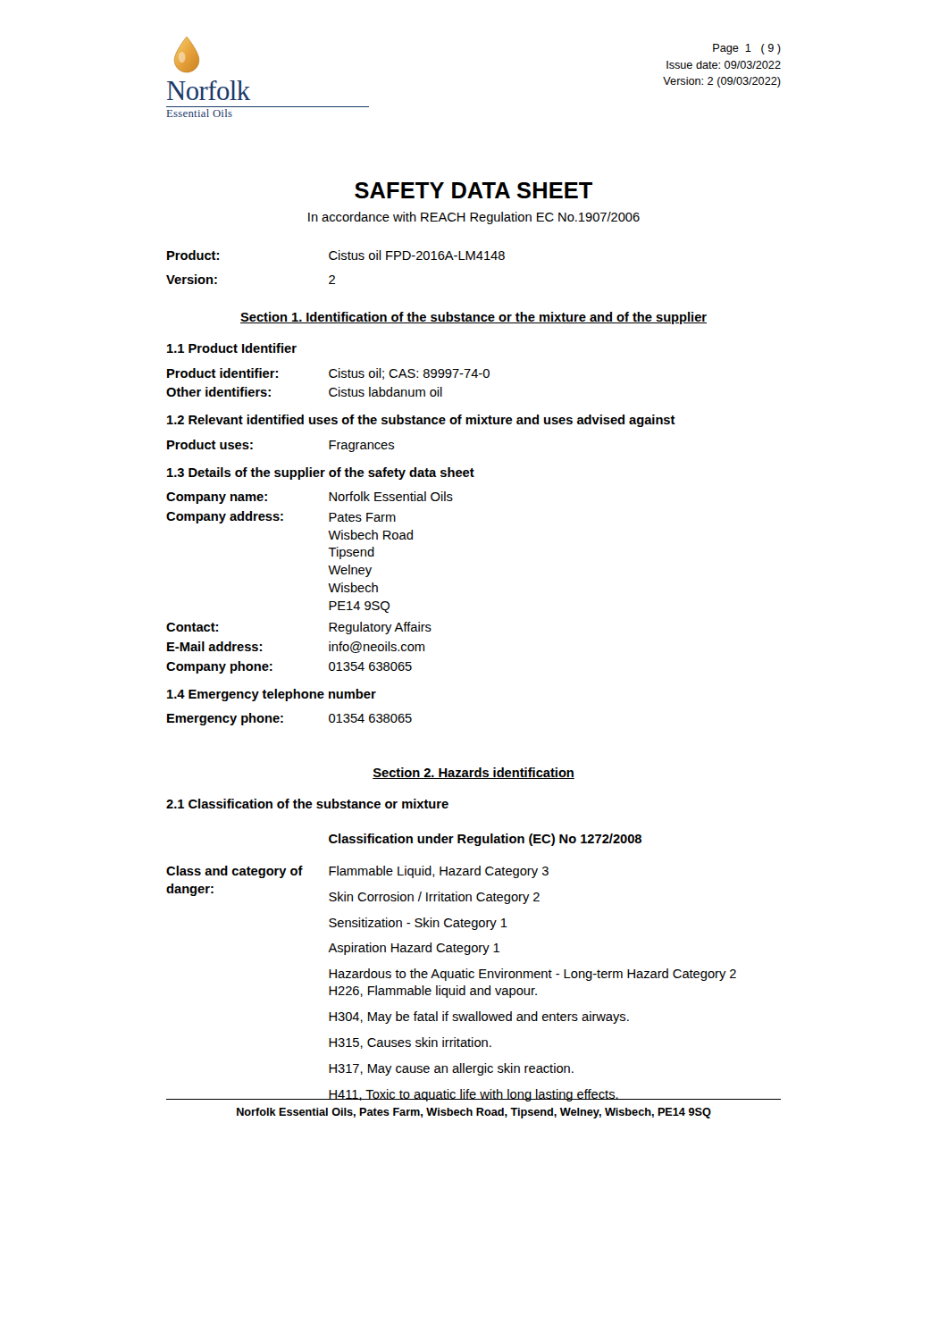Norfolk
Essential Oils
Page 1 ( 9 )
Issue date: 09/03/2022
Version: 2 (09/03/2022)
SAFETY DATA SHEET
In accordance with REACH Regulation EC No.1907/2006
Product:
Cistus oil FPD-2016A-LM4148
Version:
2
Section 1. Identification of the substance or the mixture and of the supplier
1.1 Product Identifier
Product identifier:
Cistus oil; CAS: 89997-74-0
Other identifiers:
Cistus labdanum oil
1.2 Relevant identified uses of the substance of mixture and uses advised against
Product uses:
Fragrances
1.3 Details of the supplier of the safety data sheet
Company name:
Norfolk Essential Oils
Company address:
Pates Farm
Wisbech Road
Tipsend
Welney
Wisbech
PE14 9SQ
Contact:
Regulatory Affairs
E-Mail address:
info@neoils.com
Company phone:
01354 638065
1.4 Emergency telephone number
Emergency phone:
01354 638065
Section 2. Hazards identification
2.1 Classification of the substance or mixture
Classification under Regulation (EC) No 1272/2008
Class and category of danger:
Flammable Liquid, Hazard Category 3
Skin Corrosion / Irritation Category 2
Sensitization - Skin Category 1
Aspiration Hazard Category 1
Hazardous to the Aquatic Environment - Long-term Hazard Category 2
H226, Flammable liquid and vapour.
H304, May be fatal if swallowed and enters airways.
H315, Causes skin irritation.
H317, May cause an allergic skin reaction.
H411, Toxic to aquatic life with long lasting effects.
Norfolk Essential Oils, Pates Farm, Wisbech Road, Tipsend, Welney, Wisbech, PE14 9SQ